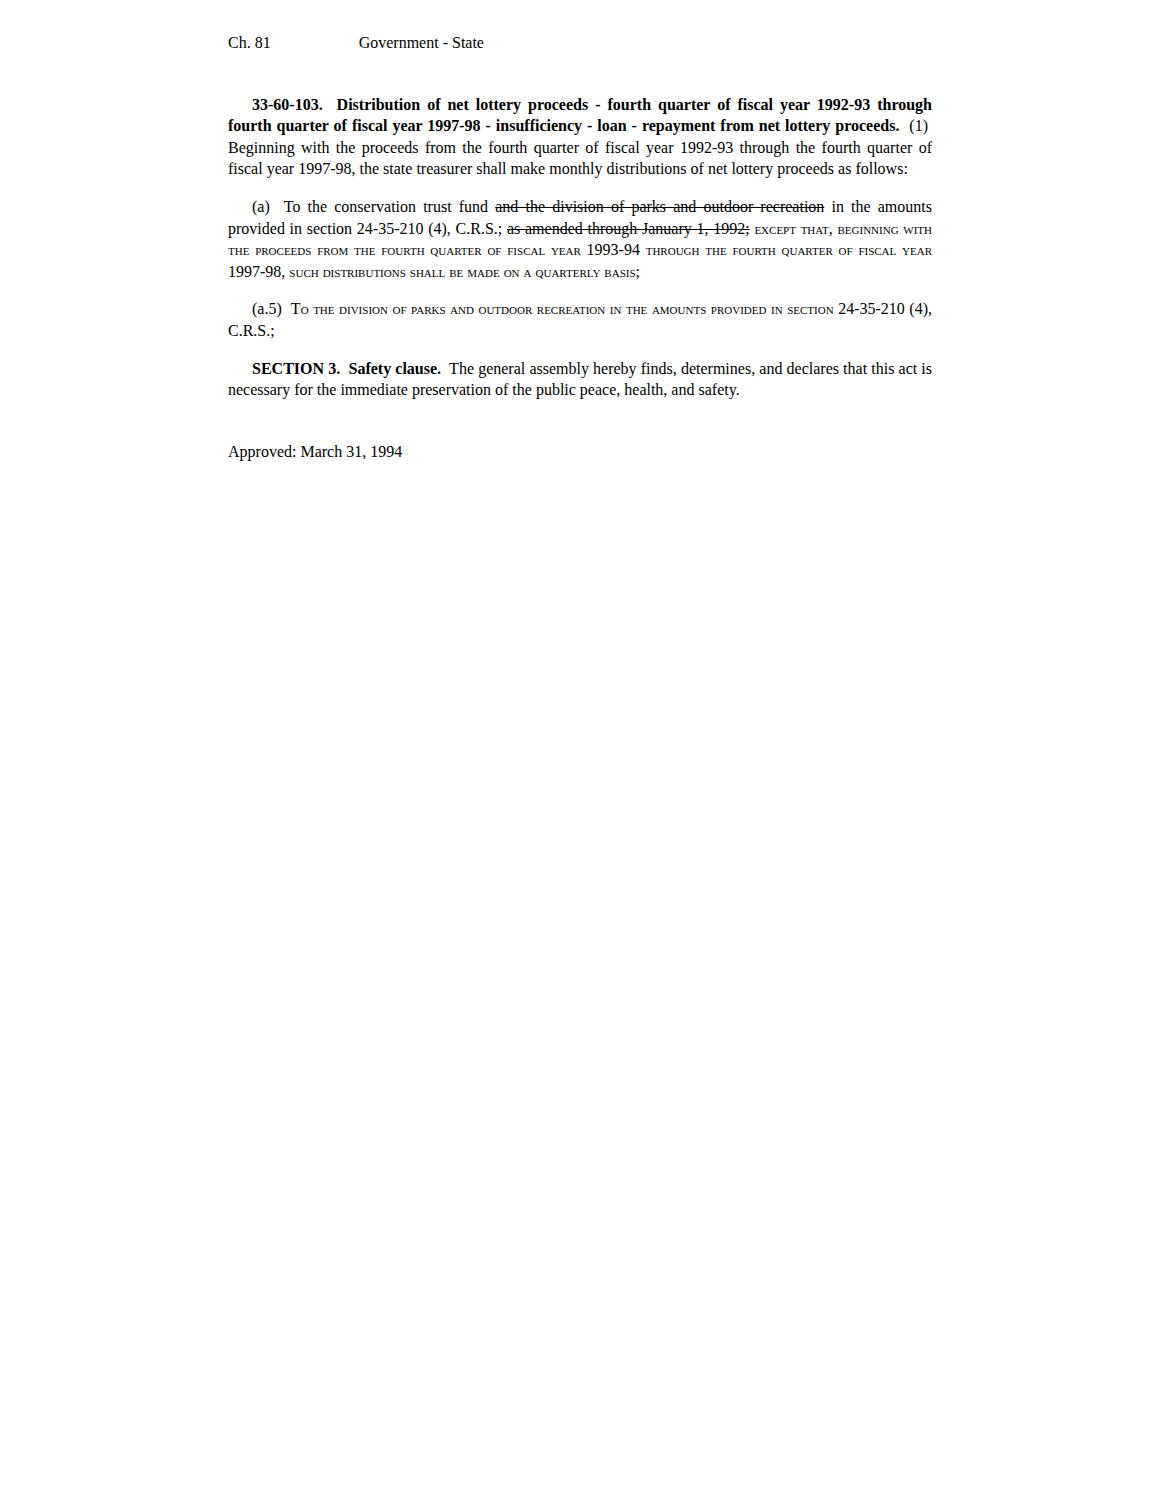Ch. 81 Government - State
33-60-103. Distribution of net lottery proceeds - fourth quarter of fiscal year 1992-93 through fourth quarter of fiscal year 1997-98 - insufficiency - loan - repayment from net lottery proceeds. (1) Beginning with the proceeds from the fourth quarter of fiscal year 1992-93 through the fourth quarter of fiscal year 1997-98, the state treasurer shall make monthly distributions of net lottery proceeds as follows:
(a) To the conservation trust fund and the division of parks and outdoor recreation in the amounts provided in section 24-35-210 (4), C.R.S.; as amended through January 1, 1992; except that, beginning with the proceeds from the fourth quarter of fiscal year 1993-94 through the fourth quarter of fiscal year 1997-98, such distributions shall be made on a quarterly basis;
(a.5) To the division of parks and outdoor recreation in the amounts provided in section 24-35-210 (4), C.R.S.;
SECTION 3. Safety clause. The general assembly hereby finds, determines, and declares that this act is necessary for the immediate preservation of the public peace, health, and safety.
Approved: March 31, 1994